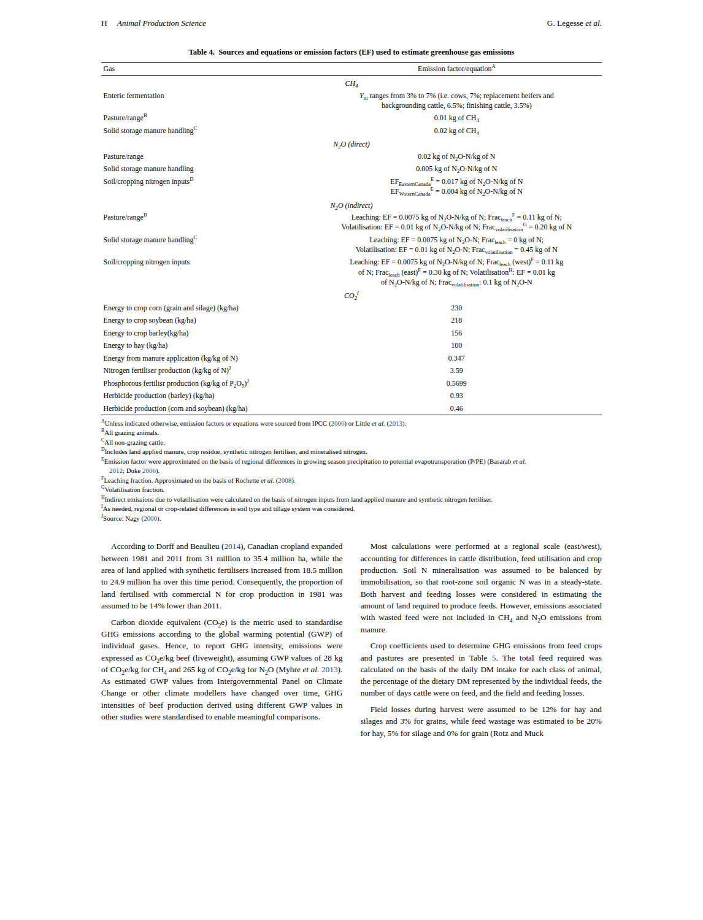HAnimal Production Science
G. Legesse et al.
Table 4. Sources and equations or emission factors (EF) used to estimate greenhouse gas emissions
| Gas | Emission factor/equation A |
| --- | --- |
| CH 4 |
| Enteric fermentation | Y m ranges from 3% to 7% (i.e. cows, 7%; replacement heifers and backgrounding cattle, 6.5%; finishing cattle, 3.5%) |
| Pasture/range B | 0.01 kg of CH 4 |
| Solid storage manure handling C | 0.02 kg of CH 4 |
| N 2 O ( direct ) |
| Pasture/range | 0.02 kg of N 2 O-N/kg of N |
| Solid storage manure handling | 0.005 kg of N 2 O-N/kg of N |
| Soil/cropping nitrogen inputs D | EF EasternCanada E = 0.017 kg of N 2 O-N/kg of N EF WsternCanada E = 0.004 kg of N 2 O-N/kg of N |
| N 2 O ( indirect ) |
| Pasture/range B | Leaching: EF = 0.0075 kg of N 2 O-N/kg of N; Frac leach F = 0.11 kg of N; Volatilisation: EF = 0.01 kg of N 2 O-N/kg of N; Frac volatilisation G = 0.20 kg of N |
| Solid storage manure handling C | Leaching: EF = 0.0075 kg of N 2 O-N; Frac leach = 0 kg of N; Volatilisation: EF = 0.01 kg of N 2 O-N; Frac volatilisation = 0.45 kg of N |
| Soil/cropping nitrogen inputs | Leaching: EF = 0.0075 kg of N 2 O-N/kg of N; Frac leach (west) F = 0.11 kg of N; Frac leach (east) F = 0.30 kg of N; Volatilisation H : EF = 0.01 kg of N 2 O-N/kg of N; Frac volatilisation : 0.1 kg of N 2 O-N |
| CO 2 I |
| Energy to crop corn (grain and silage) (kg/ha) | 230 |
| Energy to crop soybean (kg/ha) | 218 |
| Energy to crop barley(kg/ha) | 156 |
| Energy to hay (kg/ha) | 100 |
| Energy from manure application (kg/kg of N) | 0.347 |
| Nitrogen fertiliser production (kg/kg of N) J | 3.59 |
| Phosphorous fertilisr production (kg/kg of P 2 O 5 ) J | 0.5699 |
| Herbicide production (barley) (kg/ha) | 0.93 |
| Herbicide production (corn and soybean) (kg/ha) | 0.46 |
AUnless indicated otherwise, emission factors or equations were sourced from IPCC (2006) or Little et al. (2013).
BAll grazing animals.
CAll non-grazing cattle.
DIncludes land applied manure, crop residue, synthetic nitrogen fertiliser, and mineralised nitrogen.
EEmission factor were approximated on the basis of regional differences in growing season precipitation to potential evapotransporation (P/PE) (Basarab et al.
2012; Duke 2006).
FLeaching fraction. Approximated on the basis of Rochette et al. (2008).
GVolatilisation fraction.
HIndirect emissions due to volatilisation were calculated on the basis of nitrogen inputs from land applied manure and synthetic nitrogen fertiliser.
IAs needed, regional or crop-related differences in soil type and tillage system was considered.
JSource: Nagy (2000).
According to Dorff and Beaulieu (2014), Canadian cropland expanded between 1981 and 2011 from 31 million to 35.4 million ha, while the area of land applied with synthetic fertilisers increased from 18.5 million to 24.9 million ha over this time period. Consequently, the proportion of land fertilised with commercial N for crop production in 1981 was assumed to be 14% lower than 2011.
Carbon dioxide equivalent (CO2e) is the metric used to standardise GHG emissions according to the global warming potential (GWP) of individual gases. Hence, to report GHG intensity, emissions were expressed as CO2e/kg beef (liveweight), assuming GWP values of 28 kg of CO2e/kg for CH4 and 265 kg of CO2e/kg for N2O (Myhre et al. 2013). As estimated GWP values from Intergovernmental Panel on Climate Change or other climate modellers have changed over time, GHG intensities of beef production derived using different GWP values in other studies were standardised to enable meaningful comparisons.
Most calculations were performed at a regional scale (east/west), accounting for differences in cattle distribution, feed utilisation and crop production. Soil N mineralisation was assumed to be balanced by immobilisation, so that root-zone soil organic N was in a steady-state. Both harvest and feeding losses were considered in estimating the amount of land required to produce feeds. However, emissions associated with wasted feed were not included in CH4 and N2O emissions from manure.
Crop coefficients used to determine GHG emissions from feed crops and pastures are presented in Table 5. The total feed required was calculated on the basis of the daily DM intake for each class of animal, the percentage of the dietary DM represented by the individual feeds, the number of days cattle were on feed, and the field and feeding losses.
Field losses during harvest were assumed to be 12% for hay and silages and 3% for grains, while feed wastage was estimated to be 20% for hay, 5% for silage and 0% for grain (Rotz and Muck